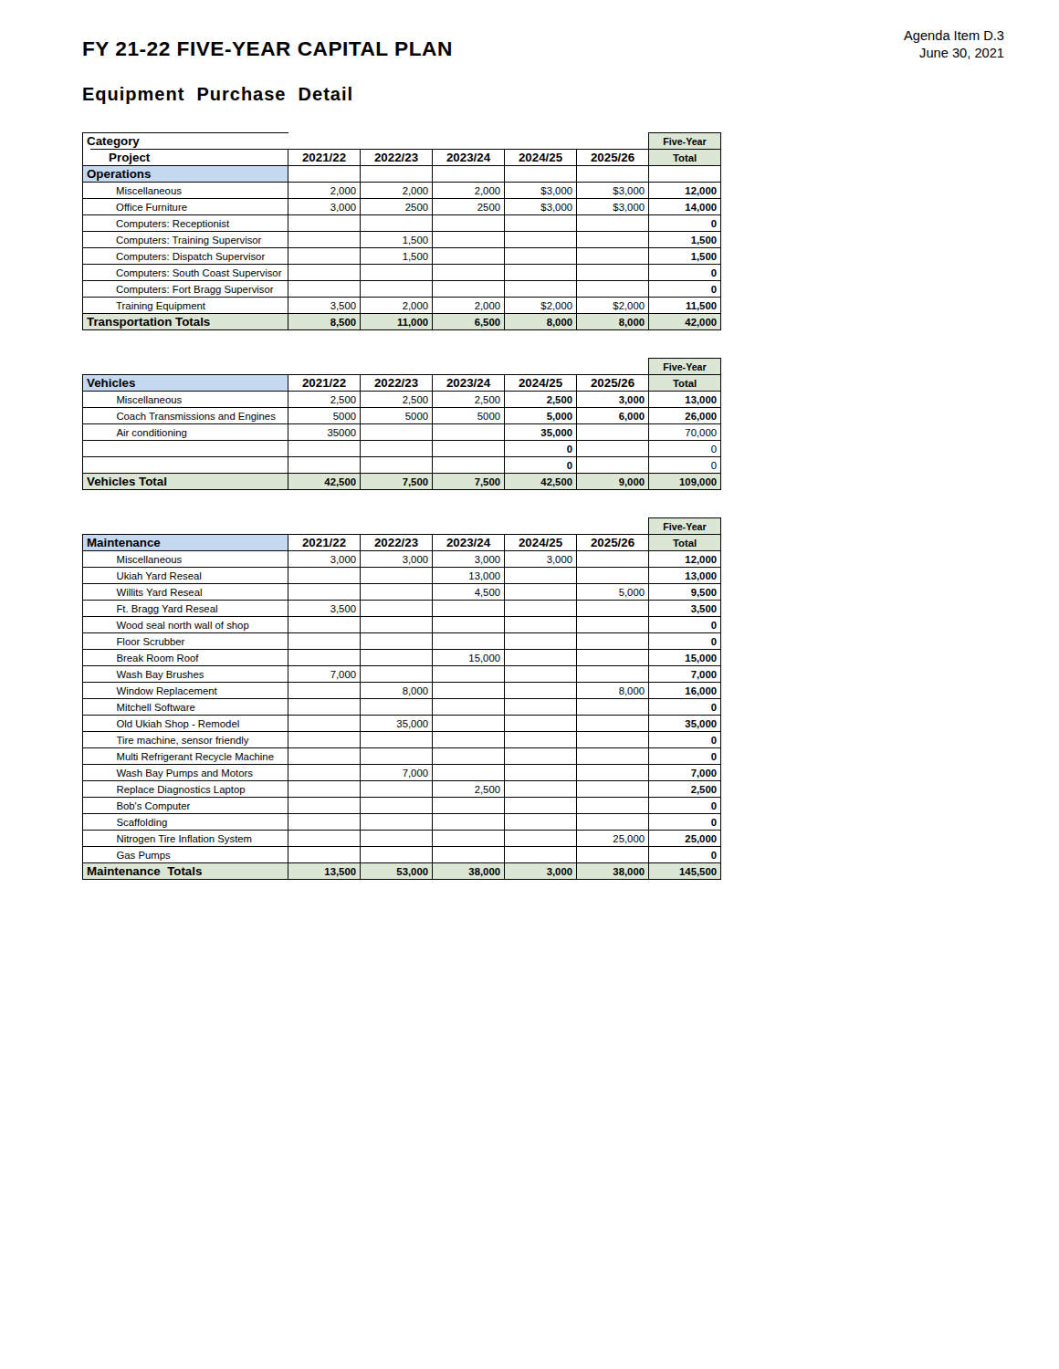Agenda Item D.3
June 30, 2021
FY 21-22 FIVE-YEAR CAPITAL PLAN
Equipment Purchase Detail
| Category | | | | | | Five-Year |
| | Project | 2021/22 | 2022/23 | 2023/24 | 2024/25 | 2025/26 | Total |
| Operations | | | | | | |
| | Miscellaneous | 2,000 | 2,000 | 2,000 | $3,000 | $3,000 | 12,000 |
| | Office Furniture | 3,000 | 2500 | 2500 | $3,000 | $3,000 | 14,000 |
| | Computers: Receptionist | | | | | | 0 |
| | Computers: Training Supervisor | | 1,500 | | | | 1,500 |
| | Computers: Dispatch Supervisor | | 1,500 | | | | 1,500 |
| | Computers: South Coast Supervisor | | | | | | 0 |
| | Computers: Fort Bragg Supervisor | | | | | | 0 |
| | Training Equipment | 3,500 | 2,000 | 2,000 | $2,000 | $2,000 | 11,500 |
| Transportation Totals | 8,500 | 11,000 | 6,500 | 8,000 | 8,000 | 42,000 |
| | | | | | | | Five-Year |
| Vehicles | 2021/22 | 2022/23 | 2023/24 | 2024/25 | 2025/26 | Total |
| | Miscellaneous | 2,500 | 2,500 | 2,500 | 2,500 | 3,000 | 13,000 |
| | Coach Transmissions and Engines | 5000 | 5000 | 5000 | 5,000 | 6,000 | 26,000 |
| | Air conditioning | 35000 | | | 35,000 | | 70,000 |
| | | | | | 0 | | 0 |
| | | | | | 0 | | 0 |
| Vehicles Total | 42,500 | 7,500 | 7,500 | 42,500 | 9,000 | 109,000 |
| | | | | | | | Five-Year |
| Maintenance | 2021/22 | 2022/23 | 2023/24 | 2024/25 | 2025/26 | Total |
| | Miscellaneous | 3,000 | 3,000 | 3,000 | 3,000 | | 12,000 |
| | Ukiah Yard Reseal | | | 13,000 | | | 13,000 |
| | Willits Yard Reseal | | | 4,500 | | 5,000 | 9,500 |
| | Ft. Bragg Yard Reseal | 3,500 | | | | | 3,500 |
| | Wood seal north wall of shop | | | | | | 0 |
| | Floor Scrubber | | | | | | 0 |
| | Break Room Roof | | | 15,000 | | | 15,000 |
| | Wash Bay Brushes | 7,000 | | | | | 7,000 |
| | Window Replacement | | 8,000 | | | 8,000 | 16,000 |
| | Mitchell Software | | | | | | 0 |
| | Old Ukiah Shop - Remodel | | 35,000 | | | | 35,000 |
| | Tire machine, sensor friendly | | | | | | 0 |
| | Multi Refrigerant Recycle Machine | | | | | | 0 |
| | Wash Bay Pumps and Motors | | 7,000 | | | | 7,000 |
| | Replace Diagnostics Laptop | | | 2,500 | | | 2,500 |
| | Bob's Computer | | | | | | 0 |
| | Scaffolding | | | | | | 0 |
| | Nitrogen Tire Inflation System | | | | | 25,000 | 25,000 |
| | Gas Pumps | | | | | | 0 |
| Maintenance Totals | 13,500 | 53,000 | 38,000 | 3,000 | 38,000 | 145,500 |